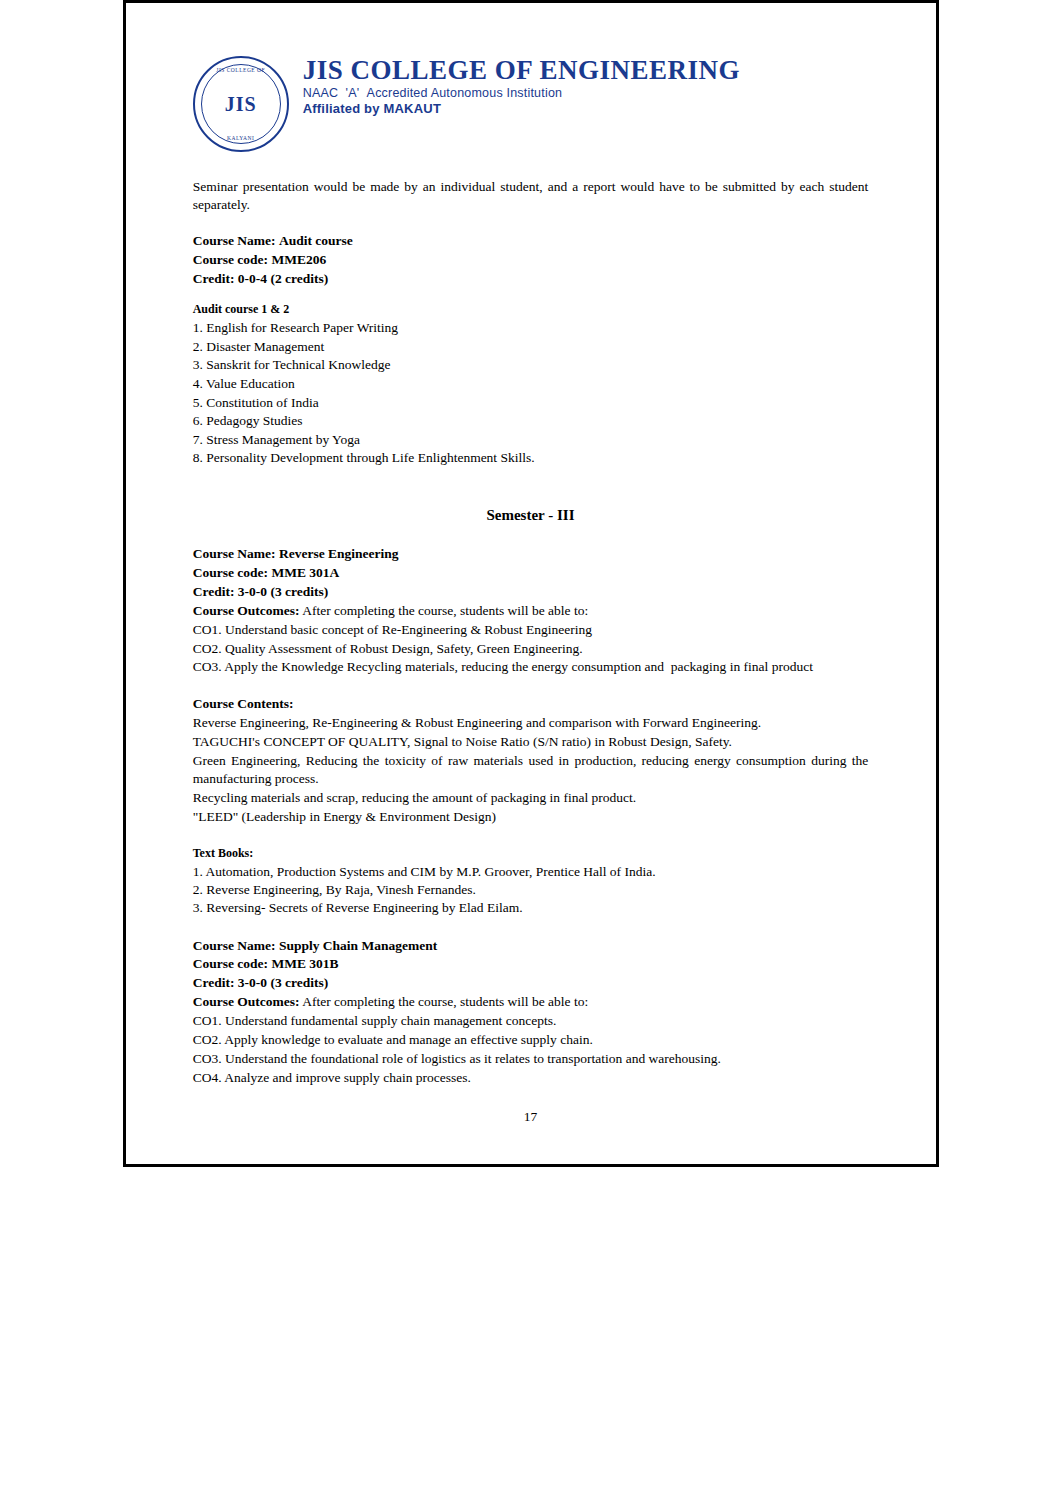JIS COLLEGE OF
JIS
KALYANI
JIS COLLEGE OF ENGINEERING
NAAC 'A' Accredited Autonomous Institution
Affiliated by MAKAUT
Seminar presentation would be made by an individual student, and a report would have to be submitted by each student separately.
Course Name: Audit course
Course code: MME206
Credit: 0-0-4 (2 credits)
Audit course 1 & 2
1. English for Research Paper Writing
2. Disaster Management
3. Sanskrit for Technical Knowledge
4. Value Education
5. Constitution of India
6. Pedagogy Studies
7. Stress Management by Yoga
8. Personality Development through Life Enlightenment Skills.
Semester - III
Course Name: Reverse Engineering
Course code: MME 301A
Credit: 3-0-0 (3 credits)
Course Outcomes: After completing the course, students will be able to:
CO1. Understand basic concept of Re-Engineering & Robust Engineering
CO2. Quality Assessment of Robust Design, Safety, Green Engineering.
CO3. Apply the Knowledge Recycling materials, reducing the energy consumption and packaging in final product
Course Contents:
Reverse Engineering, Re-Engineering & Robust Engineering and comparison with Forward Engineering.
TAGUCHI's CONCEPT OF QUALITY, Signal to Noise Ratio (S/N ratio) in Robust Design, Safety.
Green Engineering, Reducing the toxicity of raw materials used in production, reducing energy consumption during the manufacturing process.
Recycling materials and scrap, reducing the amount of packaging in final product.
"LEED" (Leadership in Energy & Environment Design)
Text Books:
1. Automation, Production Systems and CIM by M.P. Groover, Prentice Hall of India.
2. Reverse Engineering, By Raja, Vinesh Fernandes.
3. Reversing- Secrets of Reverse Engineering by Elad Eilam.
Course Name: Supply Chain Management
Course code: MME 301B
Credit: 3-0-0 (3 credits)
Course Outcomes: After completing the course, students will be able to:
CO1. Understand fundamental supply chain management concepts.
CO2. Apply knowledge to evaluate and manage an effective supply chain.
CO3. Understand the foundational role of logistics as it relates to transportation and warehousing.
CO4. Analyze and improve supply chain processes.
17